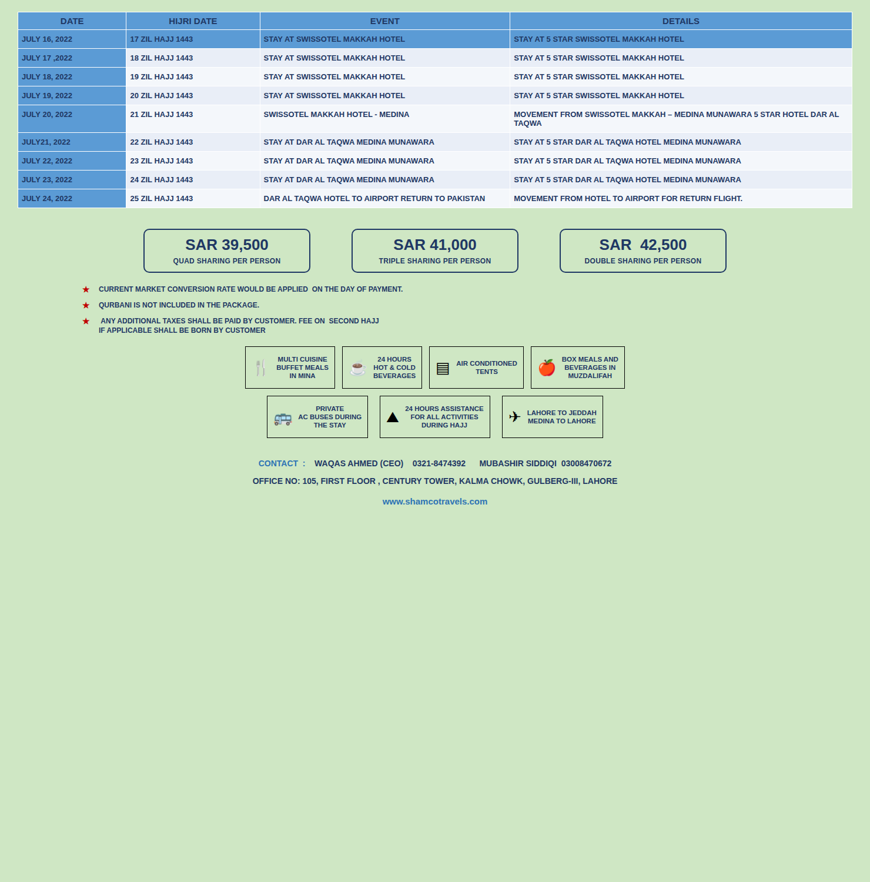| DATE | HIJRI DATE | EVENT | DETAILS |
| --- | --- | --- | --- |
| JULY 16, 2022 | 17 ZIL HAJJ 1443 | STAY AT SWISSOTEL MAKKAH HOTEL | STAY AT 5 STAR SWISSOTEL MAKKAH HOTEL |
| JULY 17 ,2022 | 18 ZIL HAJJ 1443 | STAY AT SWISSOTEL MAKKAH HOTEL | STAY AT 5 STAR SWISSOTEL MAKKAH HOTEL |
| JULY 18, 2022 | 19 ZIL HAJJ 1443 | STAY AT SWISSOTEL MAKKAH HOTEL | STAY AT 5 STAR SWISSOTEL MAKKAH HOTEL |
| JULY 19, 2022 | 20 ZIL HAJJ 1443 | STAY AT SWISSOTEL MAKKAH HOTEL | STAY AT 5 STAR SWISSOTEL MAKKAH HOTEL |
| JULY 20, 2022 | 21 ZIL HAJJ 1443 | SWISSOTEL MAKKAH HOTEL - MEDINA | MOVEMENT FROM SWISSOTEL MAKKAH – MEDINA MUNAWARA 5 STAR HOTEL DAR AL TAQWA |
| JULY21, 2022 | 22 ZIL HAJJ 1443 | STAY AT DAR AL TAQWA MEDINA MUNAWARA | STAY AT 5 STAR DAR AL TAQWA HOTEL MEDINA MUNAWARA |
| JULY 22, 2022 | 23 ZIL HAJJ 1443 | STAY AT DAR AL TAQWA MEDINA MUNAWARA | STAY AT 5 STAR DAR AL TAQWA HOTEL MEDINA MUNAWARA |
| JULY 23, 2022 | 24 ZIL HAJJ 1443 | STAY AT DAR AL TAQWA MEDINA MUNAWARA | STAY AT 5 STAR DAR AL TAQWA HOTEL MEDINA MUNAWARA |
| JULY 24, 2022 | 25 ZIL HAJJ 1443 | DAR AL TAQWA HOTEL TO AIRPORT RETURN TO PAKISTAN | MOVEMENT FROM HOTEL TO AIRPORT FOR RETURN FLIGHT. |
SAR 39,500 QUAD SHARING PER PERSON
SAR 41,000 TRIPLE SHARING PER PERSON
SAR 42,500 DOUBLE SHARING PER PERSON
CURRENT MARKET CONVERSION RATE WOULD BE APPLIED ON THE DAY OF PAYMENT.
QURBANI IS NOT INCLUDED IN THE PACKAGE.
ANY ADDITIONAL TAXES SHALL BE PAID BY CUSTOMER. FEE ON SECOND HAJJ
IF APPLICABLE SHALL BE BORN BY CUSTOMER
🍴 MULTI CUISINE
BUFFET MEALS
IN MINA
☕ 24 HOURS
HOT & COLD
BEVERAGES
▤ AIR CONDITIONED
TENTS
🍎 BOX MEALS AND
BEVERAGES IN
MUZDALIFAH
🚌 PRIVATE
AC BUSES DURING
THE STAY
⛰ 24 HOURS ASSISTANCE
FOR ALL ACTIVITIES
DURING HAJJ
✈ LAHORE TO JEDDAH
MEDINA TO LAHORE
CONTACT : WAQAS AHMED (CEO) 0321-8474392 MUBASHIR SIDDIQI 03008470672
OFFICE NO: 105, FIRST FLOOR , CENTURY TOWER, KALMA CHOWK, GULBERG-III, LAHORE
www.shamcotravels.com